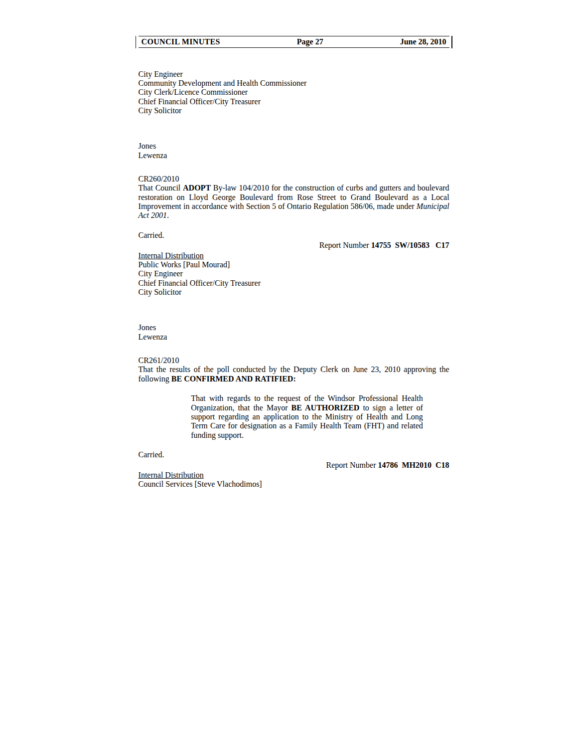Council Minutes Page 27 June 28, 2010
City Engineer
Community Development and Health Commissioner
City Clerk/Licence Commissioner
Chief Financial Officer/City Treasurer
City Solicitor
Jones
Lewenza
CR260/2010
That Council ADOPT By-law 104/2010 for the construction of curbs and gutters and boulevard restoration on Lloyd George Boulevard from Rose Street to Grand Boulevard as a Local Improvement in accordance with Section 5 of Ontario Regulation 586/06, made under Municipal Act 2001.
Carried.
Report Number 14755 SW/10583 C17
Internal Distribution
Public Works [Paul Mourad]
City Engineer
Chief Financial Officer/City Treasurer
City Solicitor
Jones
Lewenza
CR261/2010
That the results of the poll conducted by the Deputy Clerk on June 23, 2010 approving the following BE CONFIRMED AND RATIFIED:
That with regards to the request of the Windsor Professional Health Organization, that the Mayor BE AUTHORIZED to sign a letter of support regarding an application to the Ministry of Health and Long Term Care for designation as a Family Health Team (FHT) and related funding support.
Carried.
Report Number 14786 MH2010 C18
Internal Distribution
Council Services [Steve Vlachodimos]